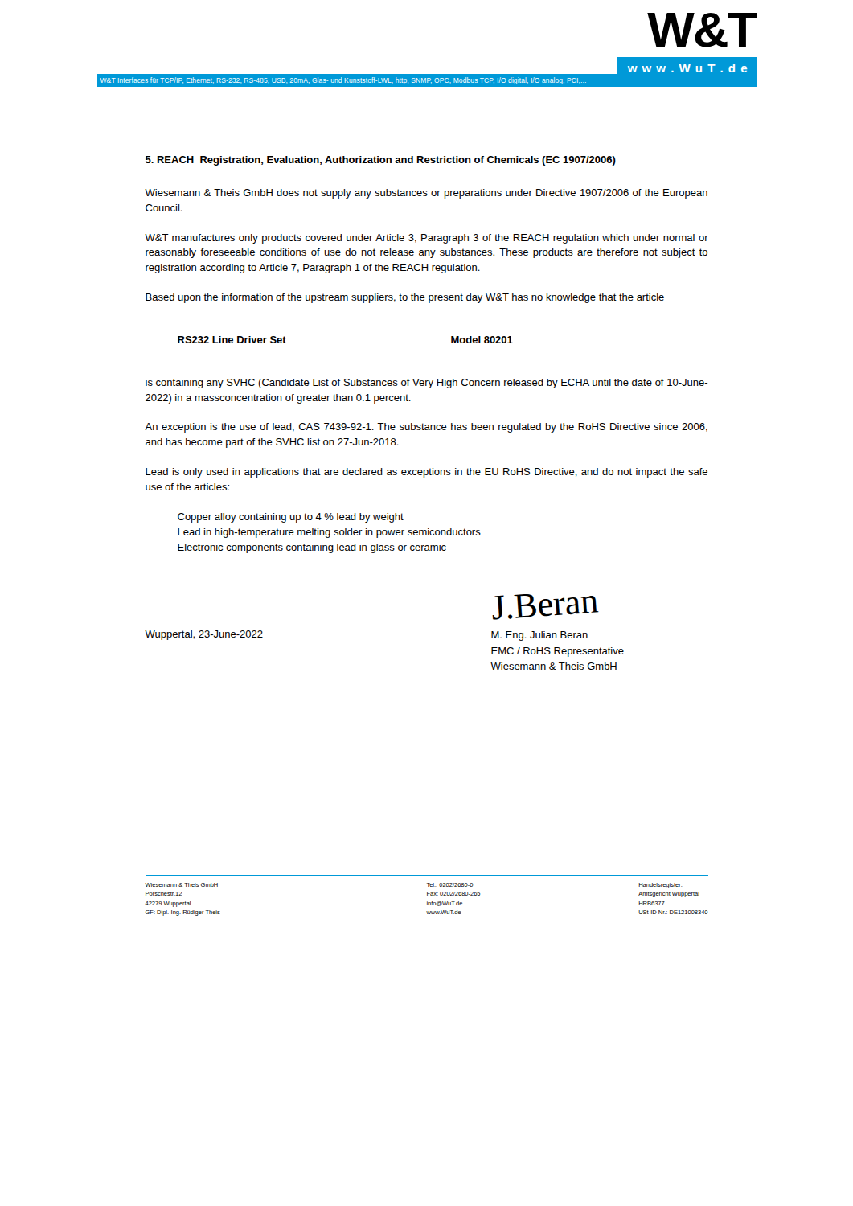W&T
w w w . W u T . d e
W&T Interfaces für TCP/IP, Ethernet, RS-232, RS-485, USB, 20mA, Glas- und Kunststoff-LWL, http, SNMP, OPC, Modbus TCP, I/O digital, I/O analog, PCI,...
5. REACH Registration, Evaluation, Authorization and Restriction of Chemicals (EC 1907/2006)
Wiesemann & Theis GmbH does not supply any substances or preparations under Directive 1907/2006 of the European Council.
W&T manufactures only products covered under Article 3, Paragraph 3 of the REACH regulation which under normal or reasonably foreseeable conditions of use do not release any substances. These products are therefore not subject to registration according to Article 7, Paragraph 1 of the REACH regulation.
Based upon the information of the upstream suppliers, to the present day W&T has no knowledge that the article
RS232 Line Driver Set
Model 80201
is containing any SVHC (Candidate List of Substances of Very High Concern released by ECHA until the date of 10-June-2022) in a massconcentration of greater than 0.1 percent.
An exception is the use of lead, CAS 7439-92-1. The substance has been regulated by the RoHS Directive since 2006, and has become part of the SVHC list on 27-Jun-2018.
Lead is only used in applications that are declared as exceptions in the EU RoHS Directive, and do not impact the safe use of the articles:
Copper alloy containing up to 4 % lead by weight
Lead in high-temperature melting solder in power semiconductors
Electronic components containing lead in glass or ceramic
J.Beran
Wuppertal, 23-June-2022
M. Eng. Julian Beran
EMC / RoHS Representative
Wiesemann & Theis GmbH
Wiesemann & Theis GmbH
Porschestr.12
42279 Wuppertal
GF: Dipl.-Ing. Rüdiger Theis
Tel.: 0202/2680-0
Fax: 0202/2680-265
info@WuT.de
www.WuT.de
Handelsregister:
Amtsgericht Wuppertal
HRB6377
USt-ID Nr.: DE121008340